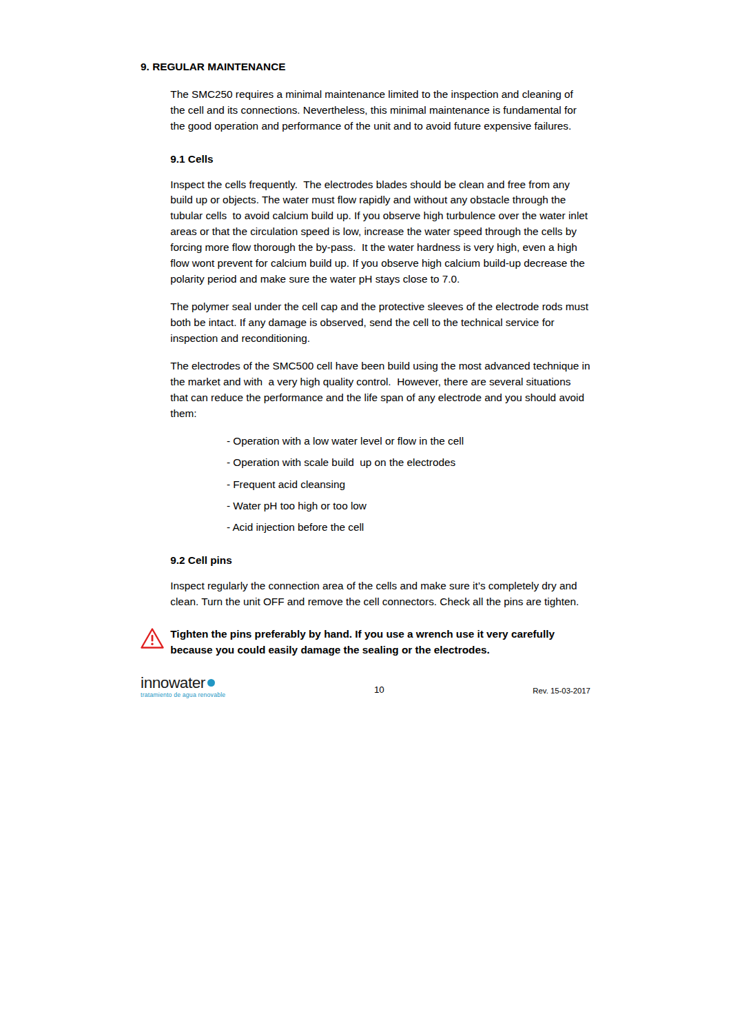9. REGULAR MAINTENANCE
The SMC250 requires a minimal maintenance limited to the inspection and cleaning of the cell and its connections. Nevertheless, this minimal maintenance is fundamental for the good operation and performance of the unit and to avoid future expensive failures.
9.1 Cells
Inspect the cells frequently. The electrodes blades should be clean and free from any build up or objects. The water must flow rapidly and without any obstacle through the tubular cells to avoid calcium build up. If you observe high turbulence over the water inlet areas or that the circulation speed is low, increase the water speed through the cells by forcing more flow thorough the by-pass. It the water hardness is very high, even a high flow wont prevent for calcium build up. If you observe high calcium build-up decrease the polarity period and make sure the water pH stays close to 7.0.
The polymer seal under the cell cap and the protective sleeves of the electrode rods must both be intact. If any damage is observed, send the cell to the technical service for inspection and reconditioning.
The electrodes of the SMC500 cell have been build using the most advanced technique in the market and with a very high quality control. However, there are several situations that can reduce the performance and the life span of any electrode and you should avoid them:
- Operation with a low water level or flow in the cell
- Operation with scale build up on the electrodes
- Frequent acid cleansing
- Water pH too high or too low
- Acid injection before the cell
9.2 Cell pins
Inspect regularly the connection area of the cells and make sure it’s completely dry and clean. Turn the unit OFF and remove the cell connectors. Check all the pins are tighten.
Tighten the pins preferably by hand. If you use a wrench use it very carefully because you could easily damage the sealing or the electrodes.
innowater tratamiento de agua renovable
10
Rev. 15-03-2017